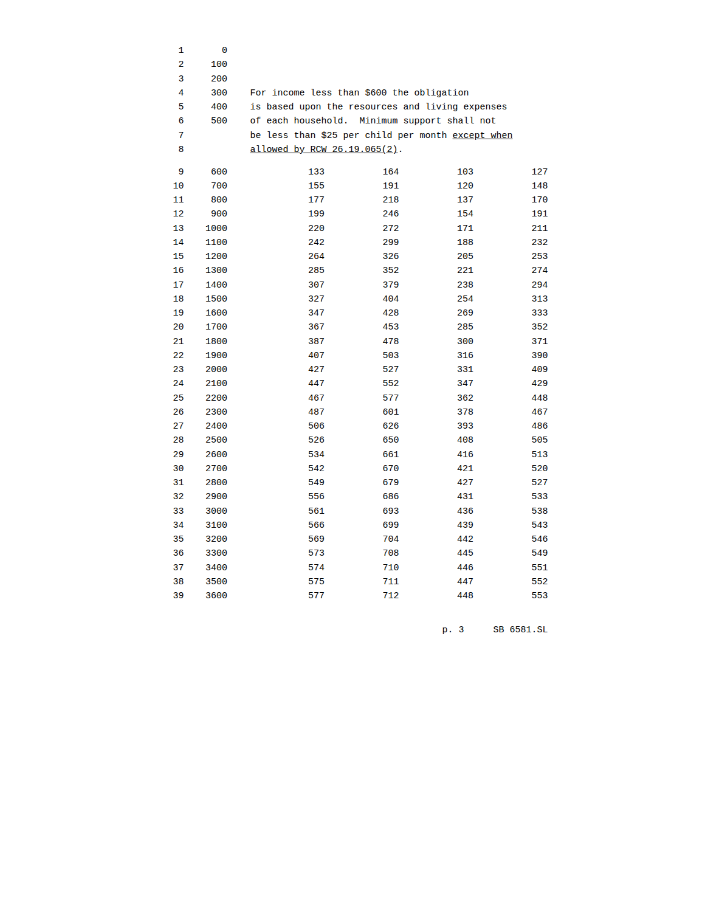| 1 | 0 | | |
| 2 | 100 | | |
| 3 | 200 | | |
| 4 | 300 | | For income less than $600 the obligation |
| 5 | 400 | | is based upon the resources and living expenses |
| 6 | 500 | | of each household. Minimum support shall not |
| 7 | | | be less than $25 per child per month except when |
| 8 | | | allowed by RCW 26.19.065(2) . |
| 9 | 600 | | 133 | 164 | 103 | 127 |
| 10 | 700 | | 155 | 191 | 120 | 148 |
| 11 | 800 | | 177 | 218 | 137 | 170 |
| 12 | 900 | | 199 | 246 | 154 | 191 |
| 13 | 1000 | | 220 | 272 | 171 | 211 |
| 14 | 1100 | | 242 | 299 | 188 | 232 |
| 15 | 1200 | | 264 | 326 | 205 | 253 |
| 16 | 1300 | | 285 | 352 | 221 | 274 |
| 17 | 1400 | | 307 | 379 | 238 | 294 |
| 18 | 1500 | | 327 | 404 | 254 | 313 |
| 19 | 1600 | | 347 | 428 | 269 | 333 |
| 20 | 1700 | | 367 | 453 | 285 | 352 |
| 21 | 1800 | | 387 | 478 | 300 | 371 |
| 22 | 1900 | | 407 | 503 | 316 | 390 |
| 23 | 2000 | | 427 | 527 | 331 | 409 |
| 24 | 2100 | | 447 | 552 | 347 | 429 |
| 25 | 2200 | | 467 | 577 | 362 | 448 |
| 26 | 2300 | | 487 | 601 | 378 | 467 |
| 27 | 2400 | | 506 | 626 | 393 | 486 |
| 28 | 2500 | | 526 | 650 | 408 | 505 |
| 29 | 2600 | | 534 | 661 | 416 | 513 |
| 30 | 2700 | | 542 | 670 | 421 | 520 |
| 31 | 2800 | | 549 | 679 | 427 | 527 |
| 32 | 2900 | | 556 | 686 | 431 | 533 |
| 33 | 3000 | | 561 | 693 | 436 | 538 |
| 34 | 3100 | | 566 | 699 | 439 | 543 |
| 35 | 3200 | | 569 | 704 | 442 | 546 |
| 36 | 3300 | | 573 | 708 | 445 | 549 |
| 37 | 3400 | | 574 | 710 | 446 | 551 |
| 38 | 3500 | | 575 | 711 | 447 | 552 |
| 39 | 3600 | | 577 | 712 | 448 | 553 |
p. 3 SB 6581.SL